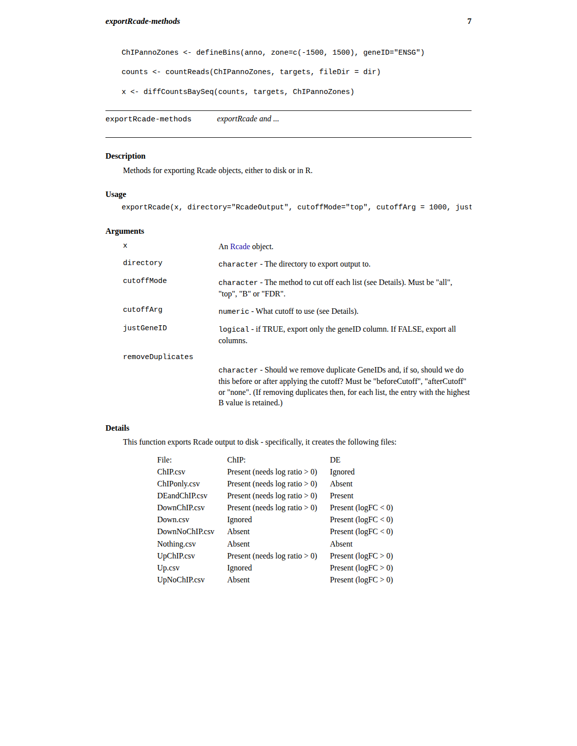exportRcade-methods 7
ChIPannoZones <- defineBins(anno, zone=c(-1500, 1500), geneID="ENSG")

counts <- countReads(ChIPannoZones, targets, fileDir = dir)

x <- diffCountsBaySeq(counts, targets, ChIPannoZones)
exportRcade-methods exportRcade and ...
Description
Methods for exporting Rcade objects, either to disk or in R.
Usage
exportRcade(x, directory="RcadeOutput", cutoffMode="top", cutoffArg = 1000, justGeneID=FALSE, removeDu
Arguments
x
An Rcade object.
directory
character - The directory to export output to.
cutoffMode
character - The method to cut off each list (see Details). Must be "all", "top", "B" or "FDR".
cutoffArg
numeric - What cutoff to use (see Details).
justGeneID
logical - if TRUE, export only the geneID column. If FALSE, export all columns.
removeDuplicates
character - Should we remove duplicate GeneIDs and, if so, should we do this before or after applying the cutoff? Must be "beforeCutoff", "afterCutoff" or "none". (If removing duplicates then, for each list, the entry with the highest B value is retained.)
Details
This function exports Rcade output to disk - specifically, it creates the following files:
| File: | ChIP: | DE |
| --- | --- | --- |
| ChIP.csv | Present (needs log ratio > 0) | Ignored |
| ChIPonly.csv | Present (needs log ratio > 0) | Absent |
| DEandChIP.csv | Present (needs log ratio > 0) | Present |
| DownChIP.csv | Present (needs log ratio > 0) | Present (logFC < 0) |
| Down.csv | Ignored | Present (logFC < 0) |
| DownNoChIP.csv | Absent | Present (logFC < 0) |
| Nothing.csv | Absent | Absent |
| UpChIP.csv | Present (needs log ratio > 0) | Present (logFC > 0) |
| Up.csv | Ignored | Present (logFC > 0) |
| UpNoChIP.csv | Absent | Present (logFC > 0) |